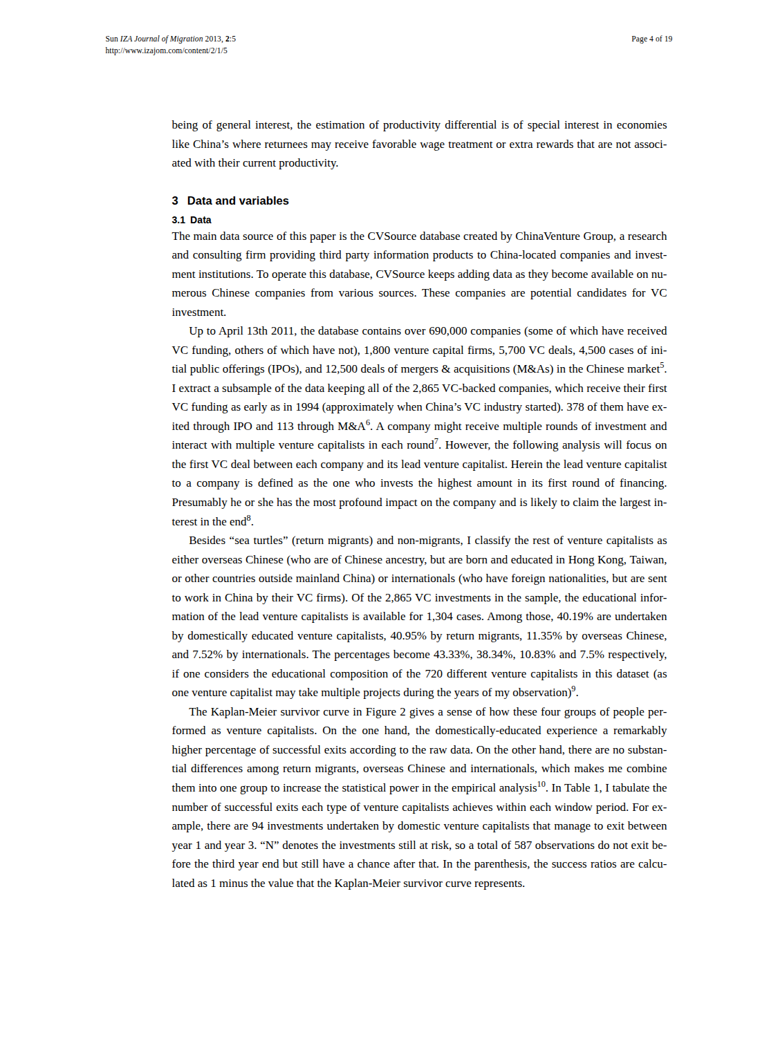Sun IZA Journal of Migration 2013, 2:5
http://www.izajom.com/content/2/1/5
Page 4 of 19
being of general interest, the estimation of productivity differential is of special interest in economies like China’s where returnees may receive favorable wage treatment or extra rewards that are not associated with their current productivity.
3 Data and variables
3.1 Data
The main data source of this paper is the CVSource database created by ChinaVenture Group, a research and consulting firm providing third party information products to China-located companies and investment institutions. To operate this database, CVSource keeps adding data as they become available on numerous Chinese companies from various sources. These companies are potential candidates for VC investment.
Up to April 13th 2011, the database contains over 690,000 companies (some of which have received VC funding, others of which have not), 1,800 venture capital firms, 5,700 VC deals, 4,500 cases of initial public offerings (IPOs), and 12,500 deals of mergers & acquisitions (M&As) in the Chinese market5. I extract a subsample of the data keeping all of the 2,865 VC-backed companies, which receive their first VC funding as early as in 1994 (approximately when China’s VC industry started). 378 of them have exited through IPO and 113 through M&A6. A company might receive multiple rounds of investment and interact with multiple venture capitalists in each round7. However, the following analysis will focus on the first VC deal between each company and its lead venture capitalist. Herein the lead venture capitalist to a company is defined as the one who invests the highest amount in its first round of financing. Presumably he or she has the most profound impact on the company and is likely to claim the largest interest in the end8.
Besides “sea turtles” (return migrants) and non-migrants, I classify the rest of venture capitalists as either overseas Chinese (who are of Chinese ancestry, but are born and educated in Hong Kong, Taiwan, or other countries outside mainland China) or internationals (who have foreign nationalities, but are sent to work in China by their VC firms). Of the 2,865 VC investments in the sample, the educational information of the lead venture capitalists is available for 1,304 cases. Among those, 40.19% are undertaken by domestically educated venture capitalists, 40.95% by return migrants, 11.35% by overseas Chinese, and 7.52% by internationals. The percentages become 43.33%, 38.34%, 10.83% and 7.5% respectively, if one considers the educational composition of the 720 different venture capitalists in this dataset (as one venture capitalist may take multiple projects during the years of my observation)9.
The Kaplan-Meier survivor curve in Figure 2 gives a sense of how these four groups of people performed as venture capitalists. On the one hand, the domestically-educated experience a remarkably higher percentage of successful exits according to the raw data. On the other hand, there are no substantial differences among return migrants, overseas Chinese and internationals, which makes me combine them into one group to increase the statistical power in the empirical analysis10. In Table 1, I tabulate the number of successful exits each type of venture capitalists achieves within each window period. For example, there are 94 investments undertaken by domestic venture capitalists that manage to exit between year 1 and year 3. “N” denotes the investments still at risk, so a total of 587 observations do not exit before the third year end but still have a chance after that. In the parenthesis, the success ratios are calculated as 1 minus the value that the Kaplan-Meier survivor curve represents.